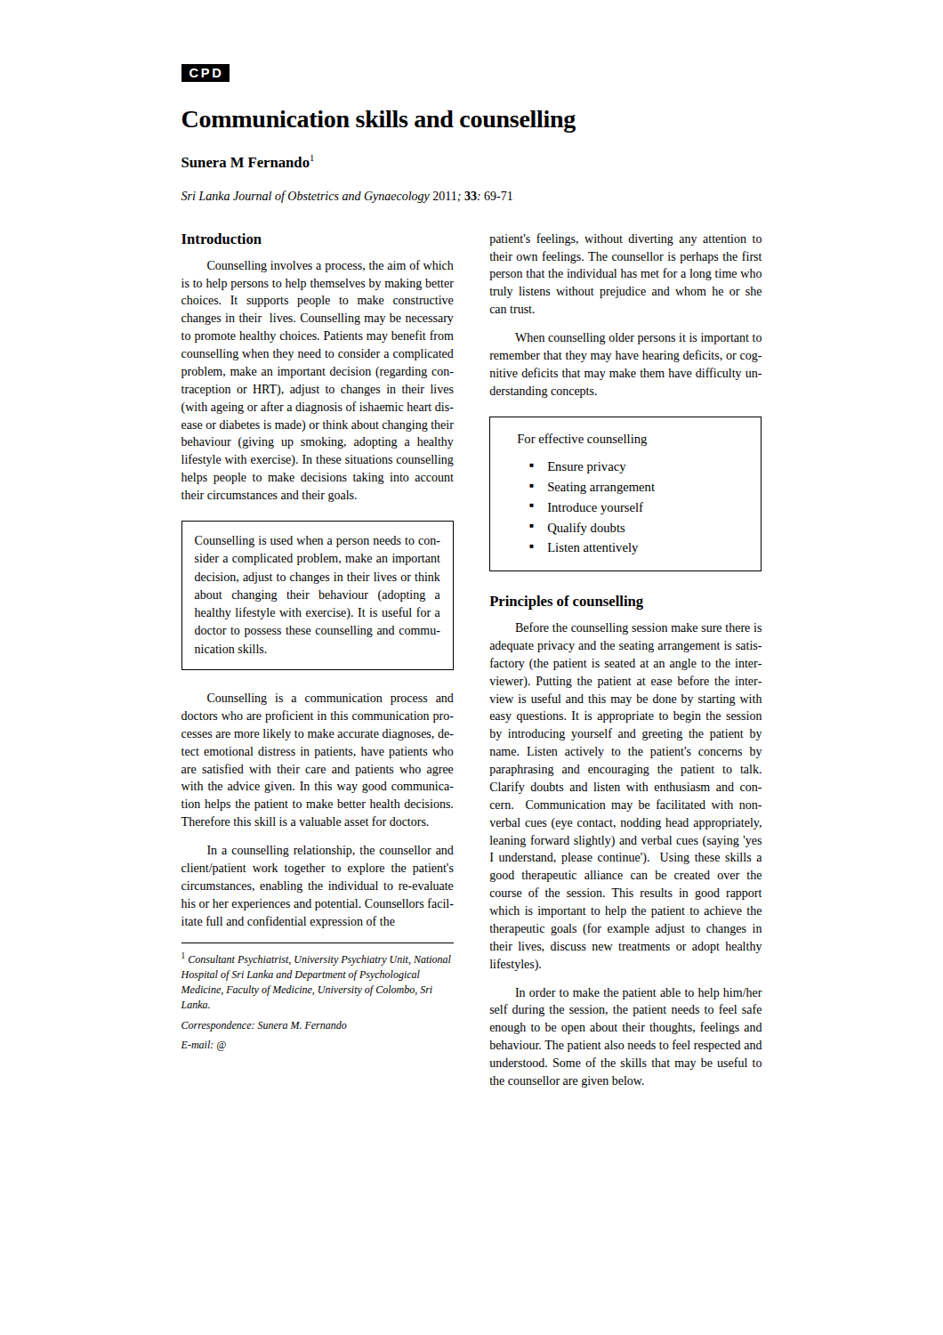CPD
Communication skills and counselling
Sunera M Fernando1
Sri Lanka Journal of Obstetrics and Gynaecology 2011; 33: 69-71
Introduction
Counselling involves a process, the aim of which is to help persons to help themselves by making better choices. It supports people to make constructive changes in their lives. Counselling may be necessary to promote healthy choices. Patients may benefit from counselling when they need to consider a complicated problem, make an important decision (regarding contraception or HRT), adjust to changes in their lives (with ageing or after a diagnosis of ishaemic heart disease or diabetes is made) or think about changing their behaviour (giving up smoking, adopting a healthy lifestyle with exercise). In these situations counselling helps people to make decisions taking into account their circumstances and their goals.
Counselling is used when a person needs to consider a complicated problem, make an important decision, adjust to changes in their lives or think about changing their behaviour (adopting a healthy lifestyle with exercise). It is useful for a doctor to possess these counselling and communication skills.
Counselling is a communication process and doctors who are proficient in this communication processes are more likely to make accurate diagnoses, detect emotional distress in patients, have patients who are satisfied with their care and patients who agree with the advice given. In this way good communication helps the patient to make better health decisions. Therefore this skill is a valuable asset for doctors.
In a counselling relationship, the counsellor and client/patient work together to explore the patient's circumstances, enabling the individual to re-evaluate his or her experiences and potential. Counsellors facilitate full and confidential expression of the
1 Consultant Psychiatrist, University Psychiatry Unit, National Hospital of Sri Lanka and Department of Psychological Medicine, Faculty of Medicine, University of Colombo, Sri Lanka.
Correspondence: Sunera M. Fernando
E-mail: @
patient's feelings, without diverting any attention to their own feelings. The counsellor is perhaps the first person that the individual has met for a long time who truly listens without prejudice and whom he or she can trust.
When counselling older persons it is important to remember that they may have hearing deficits, or cognitive deficits that may make them have difficulty understanding concepts.
For effective counselling
Ensure privacy
Seating arrangement
Introduce yourself
Qualify doubts
Listen attentively
Principles of counselling
Before the counselling session make sure there is adequate privacy and the seating arrangement is satisfactory (the patient is seated at an angle to the interviewer). Putting the patient at ease before the interview is useful and this may be done by starting with easy questions. It is appropriate to begin the session by introducing yourself and greeting the patient by name. Listen actively to the patient's concerns by paraphrasing and encouraging the patient to talk. Clarify doubts and listen with enthusiasm and concern. Communication may be facilitated with non-verbal cues (eye contact, nodding head appropriately, leaning forward slightly) and verbal cues (saying 'yes I understand, please continue'). Using these skills a good therapeutic alliance can be created over the course of the session. This results in good rapport which is important to help the patient to achieve the therapeutic goals (for example adjust to changes in their lives, discuss new treatments or adopt healthy lifestyles).
In order to make the patient able to help him/her self during the session, the patient needs to feel safe enough to be open about their thoughts, feelings and behaviour. The patient also needs to feel respected and understood. Some of the skills that may be useful to the counsellor are given below.